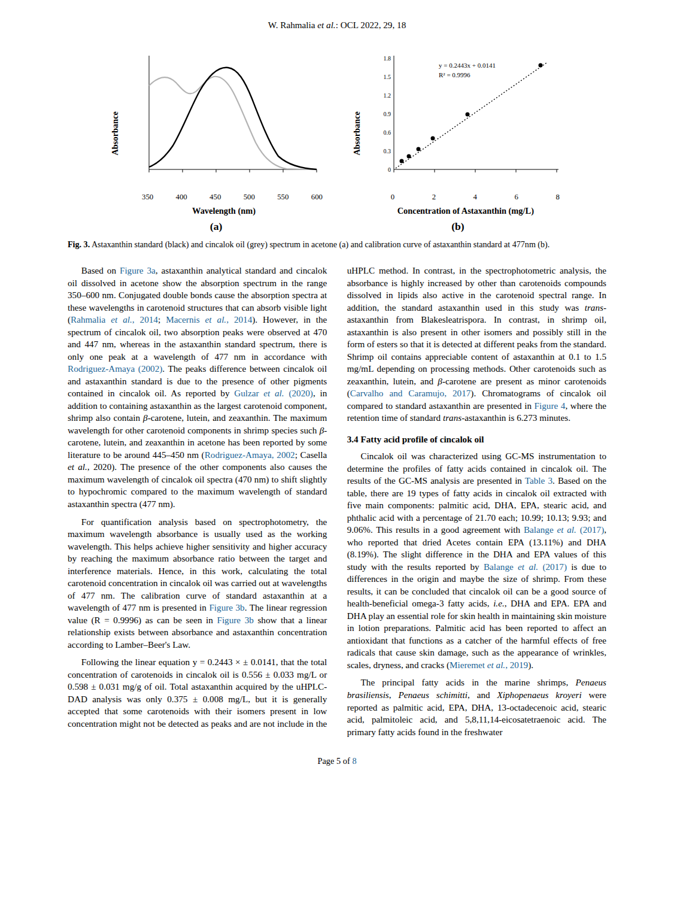W. Rahmalia et al.: OCL 2022, 29, 18
Absorbance
350400450500550600
Wavelength (nm)
(a)
Absorbance
0 0.3 0.6 0.9 1.2 1.5 1.8 y = 0.2443x + 0.0141 R² = 0.9996
02468
Concentration of Astaxanthin (mg/L)
(b)
Fig. 3. Astaxanthin standard (black) and cincalok oil (grey) spectrum in acetone (a) and calibration curve of astaxanthin standard at 477nm (b).
Based on Figure 3a, astaxanthin analytical standard and cincalok oil dissolved in acetone show the absorption spectrum in the range 350–600 nm. Conjugated double bonds cause the absorption spectra at these wavelengths in carotenoid structures that can absorb visible light (Rahmalia et al., 2014; Macernis et al., 2014). However, in the spectrum of cincalok oil, two absorption peaks were observed at 470 and 447 nm, whereas in the astaxanthin standard spectrum, there is only one peak at a wavelength of 477 nm in accordance with Rodriguez-Amaya (2002). The peaks difference between cincalok oil and astaxanthin standard is due to the presence of other pigments contained in cincalok oil. As reported by Gulzar et al. (2020), in addition to containing astaxanthin as the largest carotenoid component, shrimp also contain β-carotene, lutein, and zeaxanthin. The maximum wavelength for other carotenoid components in shrimp species such β-carotene, lutein, and zeaxanthin in acetone has been reported by some literature to be around 445–450 nm (Rodriguez-Amaya, 2002; Casella et al., 2020). The presence of the other components also causes the maximum wavelength of cincalok oil spectra (470 nm) to shift slightly to hypochromic compared to the maximum wavelength of standard astaxanthin spectra (477 nm).
For quantification analysis based on spectrophotometry, the maximum wavelength absorbance is usually used as the working wavelength. This helps achieve higher sensitivity and higher accuracy by reaching the maximum absorbance ratio between the target and interference materials. Hence, in this work, calculating the total carotenoid concentration in cincalok oil was carried out at wavelengths of 477 nm. The calibration curve of standard astaxanthin at a wavelength of 477 nm is presented in Figure 3b. The linear regression value (R = 0.9996) as can be seen in Figure 3b show that a linear relationship exists between absorbance and astaxanthin concentration according to Lamber–Beer's Law.
Following the linear equation y = 0.2443 × ± 0.0141, that the total concentration of carotenoids in cincalok oil is 0.556 ± 0.033 mg/L or 0.598 ± 0.031 mg/g of oil. Total astaxanthin acquired by the uHPLC-DAD analysis was only 0.375 ± 0.008 mg/L, but it is generally accepted that some carotenoids with their isomers present in low concentration might not be detected as peaks and are not include in the uHPLC method. In contrast, in the spectrophotometric analysis, the absorbance is highly increased by other than carotenoids compounds dissolved in lipids also active in the carotenoid spectral range. In addition, the standard astaxanthin used in this study was trans-astaxanthin from Blakesleatrispora. In contrast, in shrimp oil, astaxanthin is also present in other isomers and possibly still in the form of esters so that it is detected at different peaks from the standard. Shrimp oil contains appreciable content of astaxanthin at 0.1 to 1.5 mg/mL depending on processing methods. Other carotenoids such as zeaxanthin, lutein, and β-carotene are present as minor carotenoids (Carvalho and Caramujo, 2017). Chromatograms of cincalok oil compared to standard astaxanthin are presented in Figure 4, where the retention time of standard trans-astaxanthin is 6.273 minutes.
3.4 Fatty acid profile of cincalok oil
Cincalok oil was characterized using GC-MS instrumentation to determine the profiles of fatty acids contained in cincalok oil. The results of the GC-MS analysis are presented in Table 3. Based on the table, there are 19 types of fatty acids in cincalok oil extracted with five main components: palmitic acid, DHA, EPA, stearic acid, and phthalic acid with a percentage of 21.70 each; 10.99; 10.13; 9.93; and 9.06%. This results in a good agreement with Balange et al. (2017), who reported that dried Acetes contain EPA (13.11%) and DHA (8.19%). The slight difference in the DHA and EPA values of this study with the results reported by Balange et al. (2017) is due to differences in the origin and maybe the size of shrimp. From these results, it can be concluded that cincalok oil can be a good source of health-beneficial omega-3 fatty acids, i.e., DHA and EPA. EPA and DHA play an essential role for skin health in maintaining skin moisture in lotion preparations. Palmitic acid has been reported to affect an antioxidant that functions as a catcher of the harmful effects of free radicals that cause skin damage, such as the appearance of wrinkles, scales, dryness, and cracks (Mieremet et al., 2019).
The principal fatty acids in the marine shrimps, Penaeus brasiliensis, Penaeus schimitti, and Xiphopenaeus kroyeri were reported as palmitic acid, EPA, DHA, 13-octadecenoic acid, stearic acid, palmitoleic acid, and 5,8,11,14-eicosatetraenoic acid. The primary fatty acids found in the freshwater
Page 5 of 8